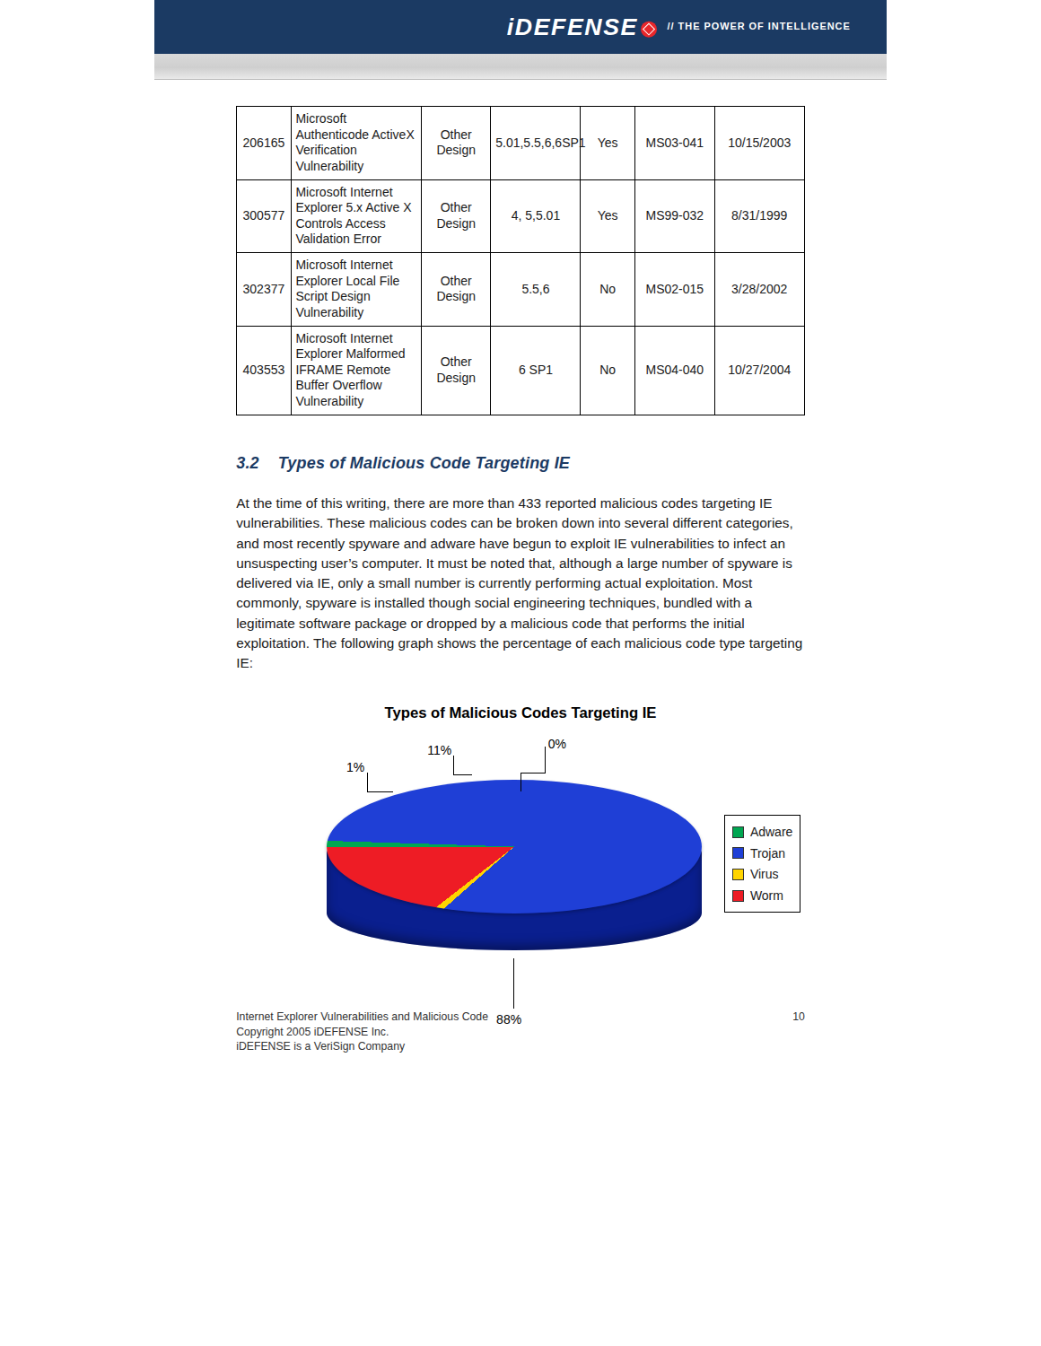iDEFENSE // THE POWER OF INTELLIGENCE
| 206165 | Microsoft Authenticode ActiveX Verification Vulnerability | Other Design | 5.01,5.5,6,6SP1 | Yes | MS03-041 | 10/15/2003 |
| 300577 | Microsoft Internet Explorer 5.x Active X Controls Access Validation Error | Other Design | 4, 5,5.01 | Yes | MS99-032 | 8/31/1999 |
| 302377 | Microsoft Internet Explorer Local File Script Design Vulnerability | Other Design | 5.5,6 | No | MS02-015 | 3/28/2002 |
| 403553 | Microsoft Internet Explorer Malformed IFRAME Remote Buffer Overflow Vulnerability | Other Design | 6 SP1 | No | MS04-040 | 10/27/2004 |
3.2 Types of Malicious Code Targeting IE
At the time of this writing, there are more than 433 reported malicious codes targeting IE vulnerabilities. These malicious codes can be broken down into several different categories, and most recently spyware and adware have begun to exploit IE vulnerabilities to infect an unsuspecting user’s computer. It must be noted that, although a large number of spyware is delivered via IE, only a small number is currently performing actual exploitation. Most commonly, spyware is installed though social engineering techniques, bundled with a legitimate software package or dropped by a malicious code that performs the initial exploitation. The following graph shows the percentage of each malicious code type targeting IE:
Types of Malicious Codes Targeting IE
0% 11% 1% 88%
Adware
Trojan
Virus
Worm
Internet Explorer Vulnerabilities and Malicious Code 10
Copyright 2005 iDEFENSE Inc.
iDEFENSE is a VeriSign Company